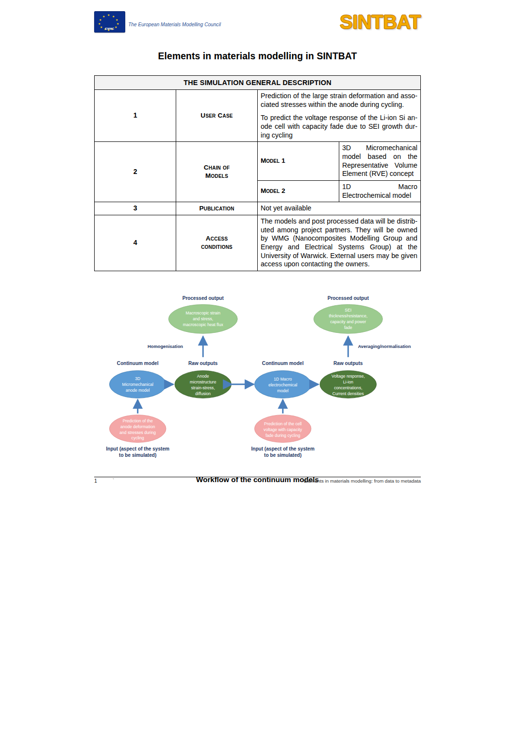★ ★ ★ ★ ★ ★ ★ ★ ★ ★ ★ ★
EMMC
The European Materials Modelling Council
SINTBAT
Elements in materials modelling in SINTBAT
| THE SIMULATION GENERAL DESCRIPTION |
| --- |
| 1 | User Case | Prediction of the large strain deformation and associated stresses within the anode during cycling. To predict the voltage response of the Li-ion Si anode cell with capacity fade due to SEI growth during cycling |
| 2 | Chain of Models | Model 1 | 3D Micromechanical model based on the Representative Volume Element (RVE) concept |
| Model 2 | 1D Macro Electrochemical model |
| 3 | Publication | Not yet available |
| 4 | Access conditions | The models and post processed data will be distributed among project partners. They will be owned by WMG (Nanocomposites Modelling Group and Energy and Electrical Systems Group) at the University of Warwick. External users may be given access upon contacting the owners. |
Processed output Processed output Macroscopic strain and stress, macroscopic heat flux SEI thickness/resistance, capacity and power fade Homogenisation Averaging/normalisation Continuum model Raw outputs Continuum model Raw outputs 3D Micromechanical anode model Anode microstructure strain-stress, diffusion 1D Macro electrochemical model Voltage response, Li-ion concentrations, Current densities Prediction of the anode deformation and stresses during cycling Prediction of the cell voltage with capacity fade during cycling Input (aspect of the system to be simulated) Input (aspect of the system to be simulated)
Workflow of the continuum models
1
`
Elements in materials modelling: from data to metadata